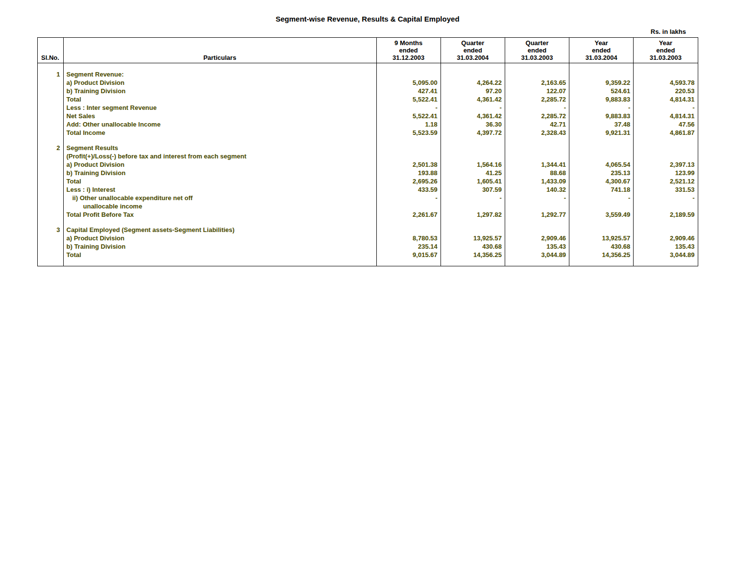Segment-wise Revenue, Results & Capital Employed
Rs. in lakhs
| Sl.No. | Particulars | 9 Months ended 31.12.2003 | Quarter ended 31.03.2004 | Quarter ended 31.03.2003 | Year ended 31.03.2004 | Year ended 31.03.2003 |
| --- | --- | --- | --- | --- | --- | --- |
| 1 | Segment Revenue: | | | | | |
| | a) Product Division | 5,095.00 | 4,264.22 | 2,163.65 | 9,359.22 | 4,593.78 |
| | b) Training Division | 427.41 | 97.20 | 122.07 | 524.61 | 220.53 |
| | Total | 5,522.41 | 4,361.42 | 2,285.72 | 9,883.83 | 4,814.31 |
| | Less : Inter segment Revenue | - | - | - | - | - |
| | Net Sales | 5,522.41 | 4,361.42 | 2,285.72 | 9,883.83 | 4,814.31 |
| | Add: Other unallocable Income | 1.18 | 36.30 | 42.71 | 37.48 | 47.56 |
| | Total Income | 5,523.59 | 4,397.72 | 2,328.43 | 9,921.31 | 4,861.87 |
| 2 | Segment Results | | | | | |
| | (Profit(+)/Loss(-) before tax and interest from each segment | | | | | |
| | a) Product Division | 2,501.38 | 1,564.16 | 1,344.41 | 4,065.54 | 2,397.13 |
| | b) Training Division | 193.88 | 41.25 | 88.68 | 235.13 | 123.99 |
| | Total | 2,695.26 | 1,605.41 | 1,433.09 | 4,300.67 | 2,521.12 |
| | Less : i) Interest | 433.59 | 307.59 | 140.32 | 741.18 | 331.53 |
| | ii) Other unallocable expenditure net off | - | - | - | - | - |
| | unallocable income | | | | | |
| | Total Profit Before Tax | 2,261.67 | 1,297.82 | 1,292.77 | 3,559.49 | 2,189.59 |
| 3 | Capital Employed (Segment assets-Segment Liabilities) | | | | | |
| | a) Product Division | 8,780.53 | 13,925.57 | 2,909.46 | 13,925.57 | 2,909.46 |
| | b) Training Division | 235.14 | 430.68 | 135.43 | 430.68 | 135.43 |
| | Total | 9,015.67 | 14,356.25 | 3,044.89 | 14,356.25 | 3,044.89 |